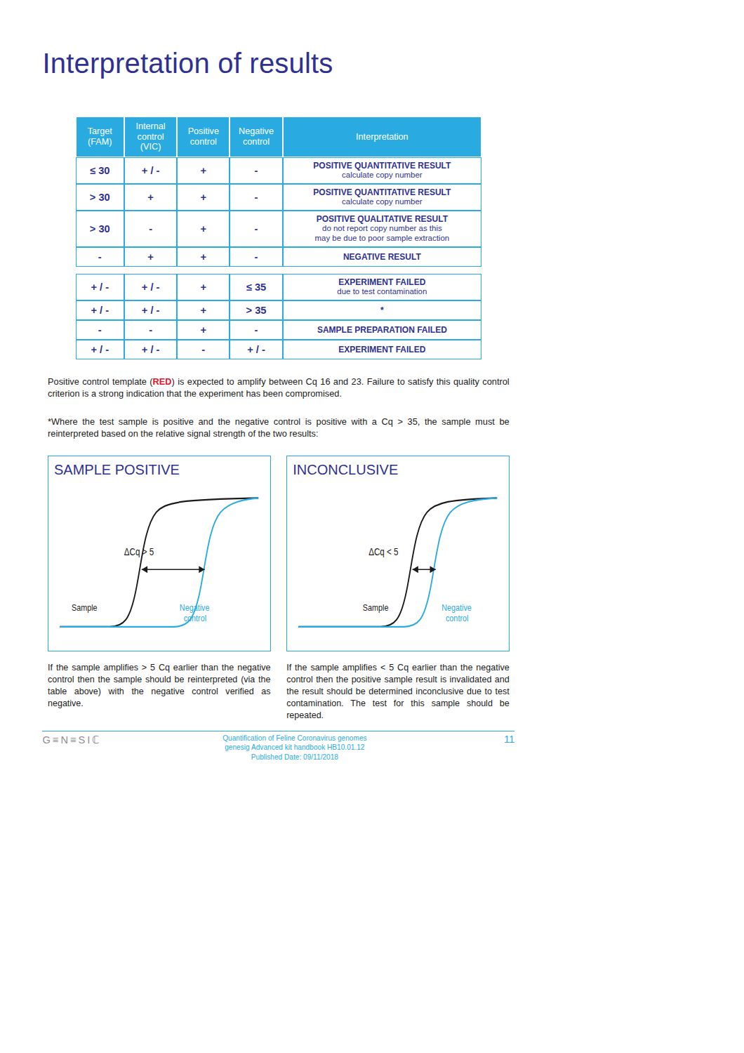Interpretation of results
| Target (FAM) | Internal control (VIC) | Positive control | Negative control | Interpretation |
| --- | --- | --- | --- | --- |
| ≤ 30 | + / - | + | - | POSITIVE QUANTITATIVE RESULT calculate copy number |
| > 30 | + | + | - | POSITIVE QUANTITATIVE RESULT calculate copy number |
| > 30 | - | + | - | POSITIVE QUALITATIVE RESULT do not report copy number as this may be due to poor sample extraction |
| - | + | + | - | NEGATIVE RESULT |
| + / - | + / - | + | ≤ 35 | EXPERIMENT FAILED due to test contamination |
| + / - | + / - | + | > 35 | * |
| - | - | + | - | SAMPLE PREPARATION FAILED |
| + / - | + / - | - | + / - | EXPERIMENT FAILED |
Positive control template (RED) is expected to amplify between Cq 16 and 23. Failure to satisfy this quality control criterion is a strong indication that the experiment has been compromised.
*Where the test sample is positive and the negative control is positive with a Cq > 35, the sample must be reinterpreted based on the relative signal strength of the two results:
SAMPLE POSITIVE
ΔCq > 5 Sample Negative control
INCONCLUSIVE
ΔCq < 5 Sample Negative control
If the sample amplifies > 5 Cq earlier than the negative control then the sample should be reinterpreted (via the table above) with the negative control verified as negative.
If the sample amplifies < 5 Cq earlier than the negative control then the positive sample result is invalidated and the result should be determined inconclusive due to test contamination. The test for this sample should be repeated.
G≡N≡SIℂ
Quantification of Feline Coronavirus genomes
genesig Advanced kit handbook HB10.01.12
Published Date: 09/11/2018
11